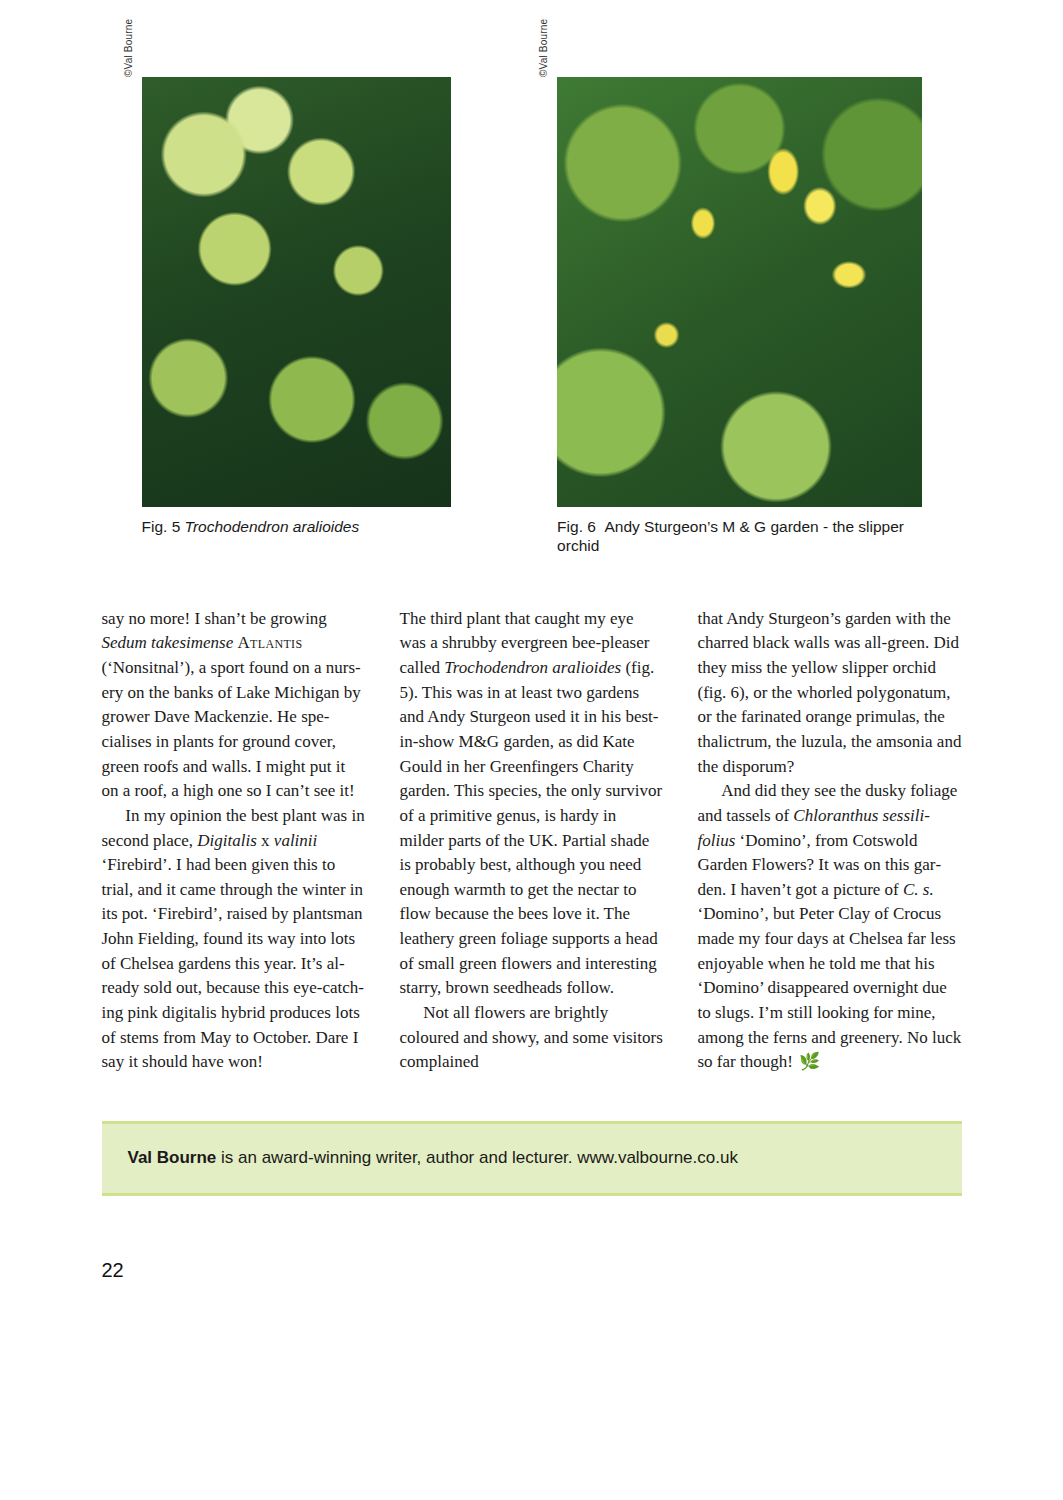Val Bourne
Fig. 5 Trochodendron aralioides
Val Bourne
Fig. 6 Andy Sturgeon’s M & G garden - the slipper orchid
say no more! I shan’t be growing Sedum takesimense Atlantis (‘Nonsitnal’), a sport found on a nursery on the banks of Lake Michigan by grower Dave Mackenzie. He specialises in plants for ground cover, green roofs and walls. I might put it on a roof, a high one so I can’t see it!
In my opinion the best plant was in second place, Digitalis x valinii ‘Firebird’. I had been given this to trial, and it came through the winter in its pot. ‘Firebird’, raised by plantsman John Fielding, found its way into lots of Chelsea gardens this year. It’s already sold out, because this eye-catching pink digitalis hybrid produces lots of stems from May to October. Dare I say it should have won!
The third plant that caught my eye was a shrubby evergreen bee-pleaser called Trochodendron aralioides (fig. 5). This was in at least two gardens and Andy Sturgeon used it in his best-in-show M&G garden, as did Kate Gould in her Greenfingers Charity garden. This species, the only survivor of a primitive genus, is hardy in milder parts of the UK. Partial shade is probably best, although you need enough warmth to get the nectar to flow because the bees love it. The leathery green foliage supports a head of small green flowers and interesting starry, brown seedheads follow.
Not all flowers are brightly coloured and showy, and some visitors complained
that Andy Sturgeon’s garden with the charred black walls was all-green. Did they miss the yellow slipper orchid (fig. 6), or the whorled polygonatum, or the farinated orange primulas, the thalictrum, the luzula, the amsonia and the disporum?
And did they see the dusky foliage and tassels of Chloranthus sessilifolius ‘Domino’, from Cotswold Garden Flowers? It was on this garden. I haven’t got a picture of C. s. ‘Domino’, but Peter Clay of Crocus made my four days at Chelsea far less enjoyable when he told me that his ‘Domino’ disappeared overnight due to slugs. I’m still looking for mine, among the ferns and greenery. No luck so far though!🌿
Val Bourne is an award-winning writer, author and lecturer. www.valbourne.co.uk
22